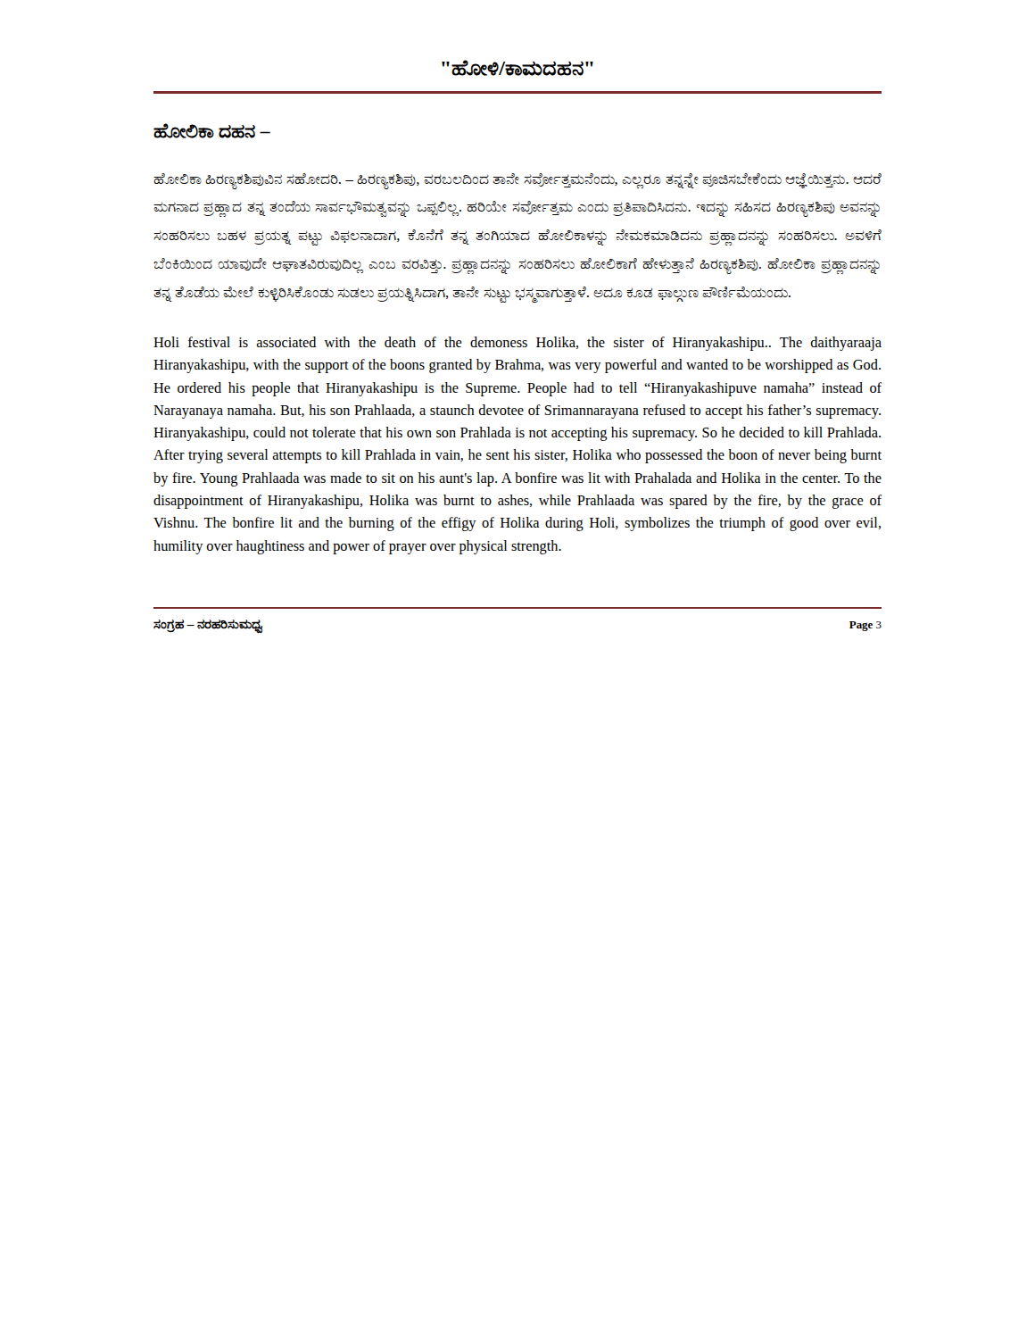"ಹೋಳಿ/ಕಾಮದಹನ"
ಹೋಲಿಕಾ ದಹನ –
ಹೋಲಿಕಾ ಹಿರಣ್ಯಕಶಿಪುವಿನ ಸಹೋದರಿ. – ಹಿರಣ್ಯಕಶಿಪು, ವರಬಲದಿಂದ ತಾನೇ ಸರ್ವೋತ್ತಮನೆಂದು, ಎಲ್ಲರೂ ತನ್ನನ್ನೇ ಪೂಜಿಸಬೇಕೆಂದು ಆಜ್ಞೆಯಿತ್ತನು. ಆದರೆ ಮಗನಾದ ಪ್ರಹ್ಲಾದ ತನ್ನ ತಂದೆಯ ಸಾರ್ವಭೌಮತ್ವವನ್ನು ಒಪ್ಪಲಿಲ್ಲ. ಹರಿಯೇ ಸರ್ವೋತ್ತಮ ಎಂದು ಪ್ರತಿಪಾದಿಸಿದನು. ಇದನ್ನು ಸಹಿಸದ ಹಿರಣ್ಯಕಶಿಪು ಅವನನ್ನು ಸಂಹರಿಸಲು ಬಹಳ ಪ್ರಯತ್ನ ಪಟ್ಟು ವಿಫಲನಾದಾಗ, ಕೊನೆಗೆ ತನ್ನ ತಂಗಿಯಾದ ಹೋಲಿಕಾಳನ್ನು ನೇಮಕಮಾಡಿದನು ಪ್ರಹ್ಲಾದನನ್ನು ಸಂಹರಿಸಲು. ಅವಳಿಗೆ ಬೆಂಕಿಯಿಂದ ಯಾವುದೇ ಆಘಾತವಿರುವುದಿಲ್ಲ ಎಂಬ ವರವಿತ್ತು. ಪ್ರಹ್ಲಾದನನ್ನು ಸಂಹರಿಸಲು ಹೋಲಿಕಾಗೆ ಹೇಳುತ್ತಾನೆ ಹಿರಣ್ಯಕಶಿಪು. ಹೋಲಿಕಾ ಪ್ರಹ್ಲಾದನನ್ನು ತನ್ನ ತೊಡೆಯ ಮೇಲೆ ಕುಳ್ಳಿರಿಸಿಕೊಂಡು ಸುಡಲು ಪ್ರಯತ್ನಿಸಿದಾಗ, ತಾನೇ ಸುಟ್ಟು ಭಸ್ಮವಾಗುತ್ತಾಳೆ. ಅದೂ ಕೂಡ ಫಾಲ್ಗುಣ ಪೌರ್ಣಿಮೆಯಂದು.
Holi festival is associated with the death of the demoness Holika, the sister of Hiranyakashipu.. The daithyaraaja Hiranyakashipu, with the support of the boons granted by Brahma, was very powerful and wanted to be worshipped as God. He ordered his people that Hiranyakashipu is the Supreme. People had to tell “Hiranyakashipuve namaha” instead of Narayanaya namaha. But, his son Prahlaada, a staunch devotee of Srimannarayana refused to accept his father’s supremacy. Hiranyakashipu, could not tolerate that his own son Prahlada is not accepting his supremacy. So he decided to kill Prahlada. After trying several attempts to kill Prahlada in vain, he sent his sister, Holika who possessed the boon of never being burnt by fire. Young Prahlaada was made to sit on his aunt's lap. A bonfire was lit with Prahalada and Holika in the center. To the disappointment of Hiranyakashipu, Holika was burnt to ashes, while Prahlaada was spared by the fire, by the grace of Vishnu. The bonfire lit and the burning of the effigy of Holika during Holi, symbolizes the triumph of good over evil, humility over haughtiness and power of prayer over physical strength.
ಸಂಗ್ರಹ – ನರಹರಿಸುಮಧ್ವ Page 3